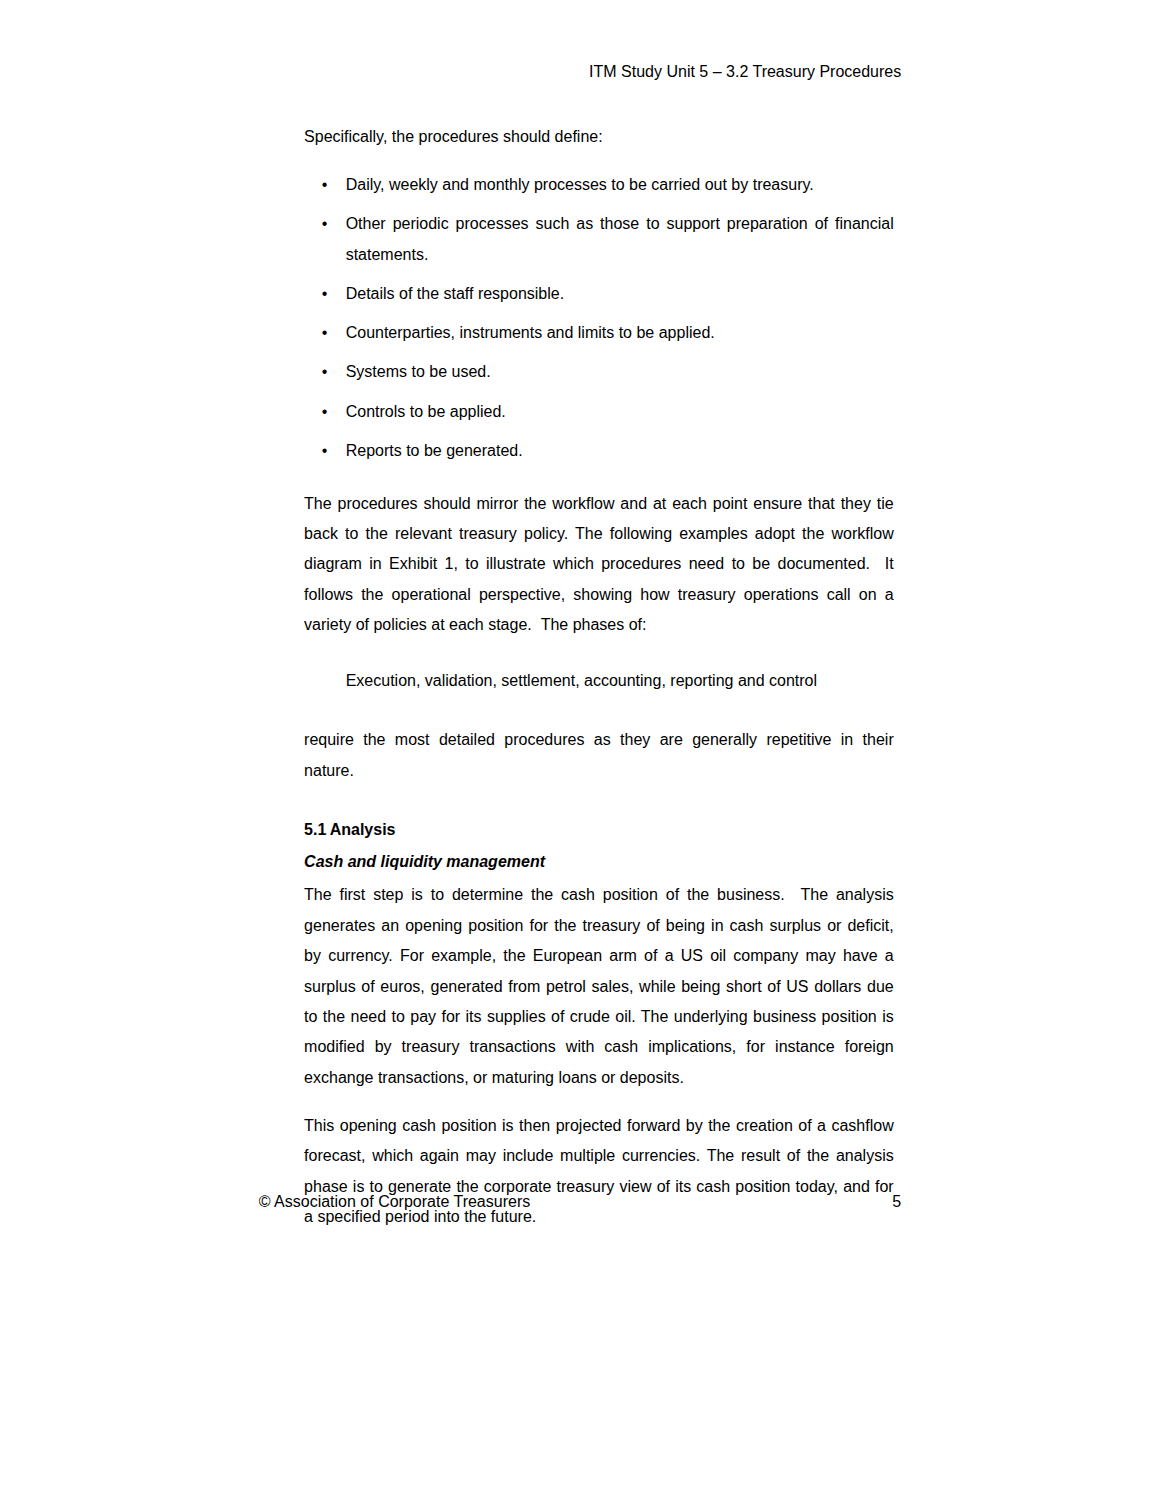ITM Study Unit 5 – 3.2 Treasury Procedures
Specifically, the procedures should define:
Daily, weekly and monthly processes to be carried out by treasury.
Other periodic processes such as those to support preparation of financial statements.
Details of the staff responsible.
Counterparties, instruments and limits to be applied.
Systems to be used.
Controls to be applied.
Reports to be generated.
The procedures should mirror the workflow and at each point ensure that they tie back to the relevant treasury policy. The following examples adopt the workflow diagram in Exhibit 1, to illustrate which procedures need to be documented. It follows the operational perspective, showing how treasury operations call on a variety of policies at each stage. The phases of:
Execution, validation, settlement, accounting, reporting and control
require the most detailed procedures as they are generally repetitive in their nature.
5.1 Analysis
Cash and liquidity management
The first step is to determine the cash position of the business. The analysis generates an opening position for the treasury of being in cash surplus or deficit, by currency. For example, the European arm of a US oil company may have a surplus of euros, generated from petrol sales, while being short of US dollars due to the need to pay for its supplies of crude oil. The underlying business position is modified by treasury transactions with cash implications, for instance foreign exchange transactions, or maturing loans or deposits.
This opening cash position is then projected forward by the creation of a cashflow forecast, which again may include multiple currencies. The result of the analysis phase is to generate the corporate treasury view of its cash position today, and for a specified period into the future.
© Association of Corporate Treasurers
5